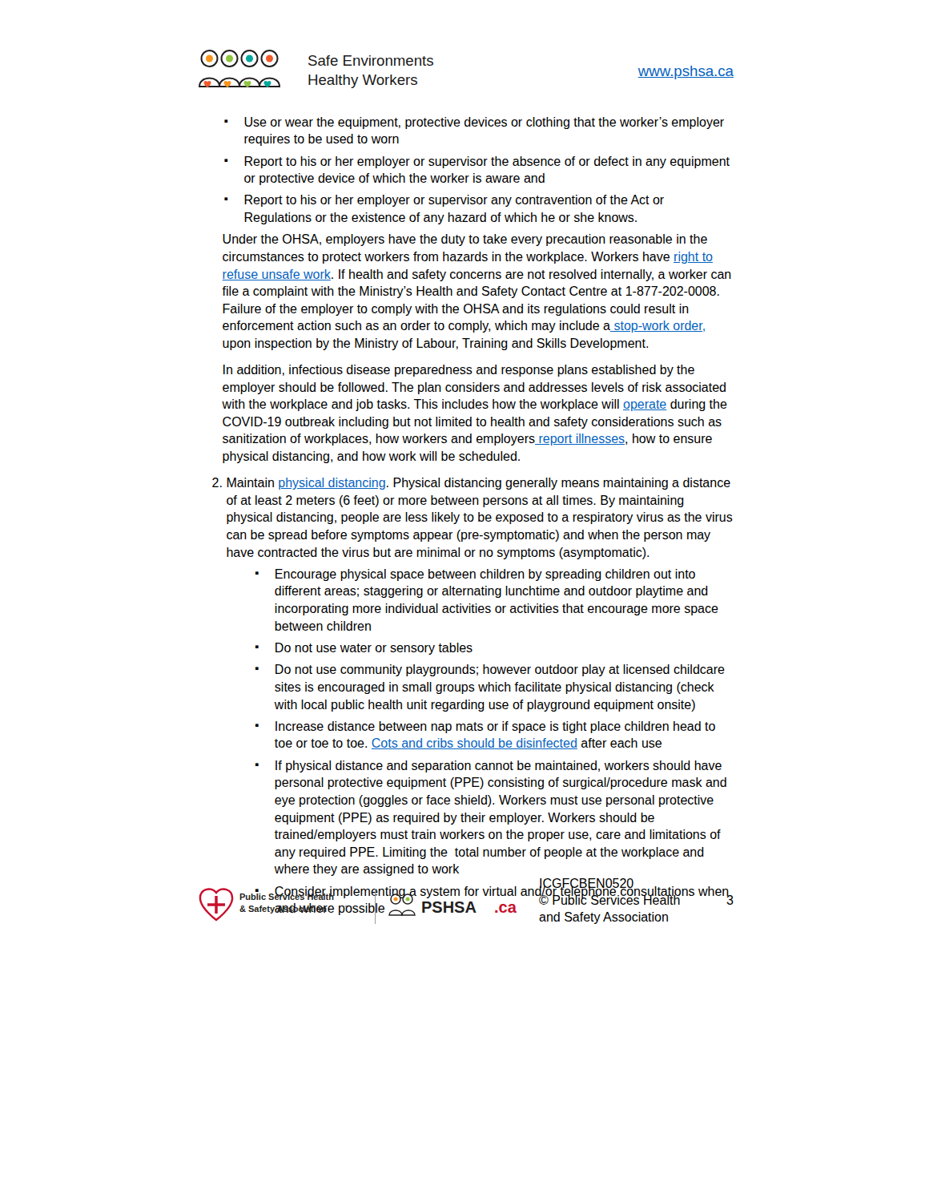Safe Environments
Healthy Workers
www.pshsa.ca
Use or wear the equipment, protective devices or clothing that the worker’s employer requires to be used to worn
Report to his or her employer or supervisor the absence of or defect in any equipment or protective device of which the worker is aware and
Report to his or her employer or supervisor any contravention of the Act or Regulations or the existence of any hazard of which he or she knows.
Under the OHSA, employers have the duty to take every precaution reasonable in the circumstances to protect workers from hazards in the workplace. Workers have right to refuse unsafe work. If health and safety concerns are not resolved internally, a worker can file a complaint with the Ministry’s Health and Safety Contact Centre at 1-877-202-0008. Failure of the employer to comply with the OHSA and its regulations could result in enforcement action such as an order to comply, which may include a stop-work order, upon inspection by the Ministry of Labour, Training and Skills Development.
In addition, infectious disease preparedness and response plans established by the employer should be followed. The plan considers and addresses levels of risk associated with the workplace and job tasks. This includes how the workplace will operate during the COVID-19 outbreak including but not limited to health and safety considerations such as sanitization of workplaces, how workers and employers report illnesses, how to ensure physical distancing, and how work will be scheduled.
Maintain physical distancing. Physical distancing generally means maintaining a distance of at least 2 meters (6 feet) or more between persons at all times. By maintaining physical distancing, people are less likely to be exposed to a respiratory virus as the virus can be spread before symptoms appear (pre-symptomatic) and when the person may have contracted the virus but are minimal or no symptoms (asymptomatic).
Encourage physical space between children by spreading children out into different areas; staggering or alternating lunchtime and outdoor playtime and incorporating more individual activities or activities that encourage more space between children
Do not use water or sensory tables
Do not use community playgrounds; however outdoor play at licensed childcare sites is encouraged in small groups which facilitate physical distancing (check with local public health unit regarding use of playground equipment onsite)
Increase distance between nap mats or if space is tight place children head to toe or toe to toe. Cots and cribs should be disinfected after each use
If physical distance and separation cannot be maintained, workers should have personal protective equipment (PPE) consisting of surgical/procedure mask and eye protection (goggles or face shield). Workers must use personal protective equipment (PPE) as required by their employer. Workers should be trained/employers must train workers on the proper use, care and limitations of any required PPE. Limiting the total number of people at the workplace and where they are assigned to work
Consider implementing a system for virtual and/or telephone consultations when and where possible
Public Services Health & Safety Association ™
PSHSA .ca
ICGFCBEN0520 © Public Services Health and Safety Association 3